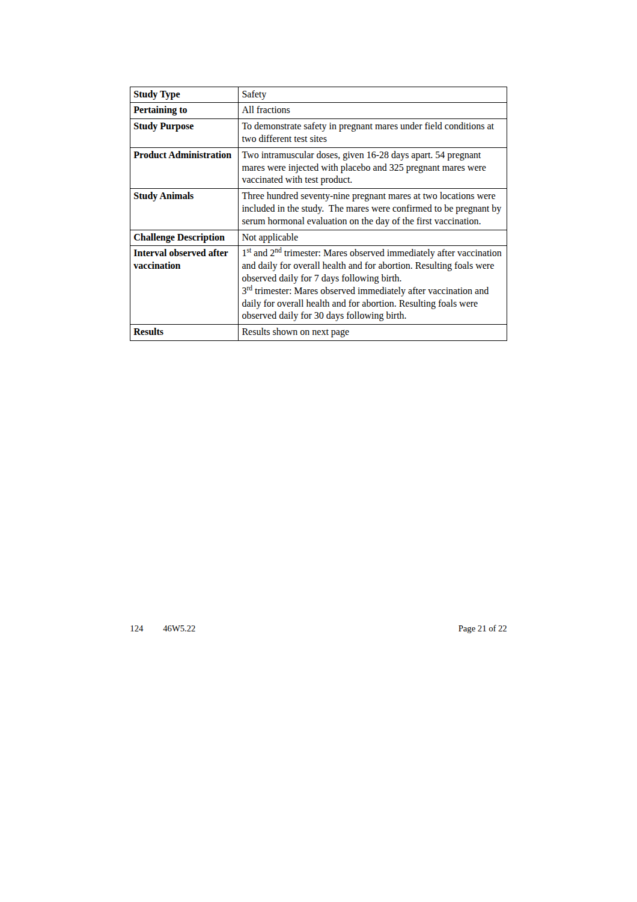| Study Type | Safety |
| Pertaining to | All fractions |
| Study Purpose | To demonstrate safety in pregnant mares under field conditions at two different test sites |
| Product Administration | Two intramuscular doses, given 16-28 days apart. 54 pregnant mares were injected with placebo and 325 pregnant mares were vaccinated with test product. |
| Study Animals | Three hundred seventy-nine pregnant mares at two locations were included in the study. The mares were confirmed to be pregnant by serum hormonal evaluation on the day of the first vaccination. |
| Challenge Description | Not applicable |
| Interval observed after vaccination | 1 st and 2 nd trimester: Mares observed immediately after vaccination and daily for overall health and for abortion. Resulting foals were observed daily for 7 days following birth. 3 rd trimester: Mares observed immediately after vaccination and daily for overall health and for abortion. Resulting foals were observed daily for 30 days following birth. |
| Results | Results shown on next page |
124 46W5.22
Page 21 of 22